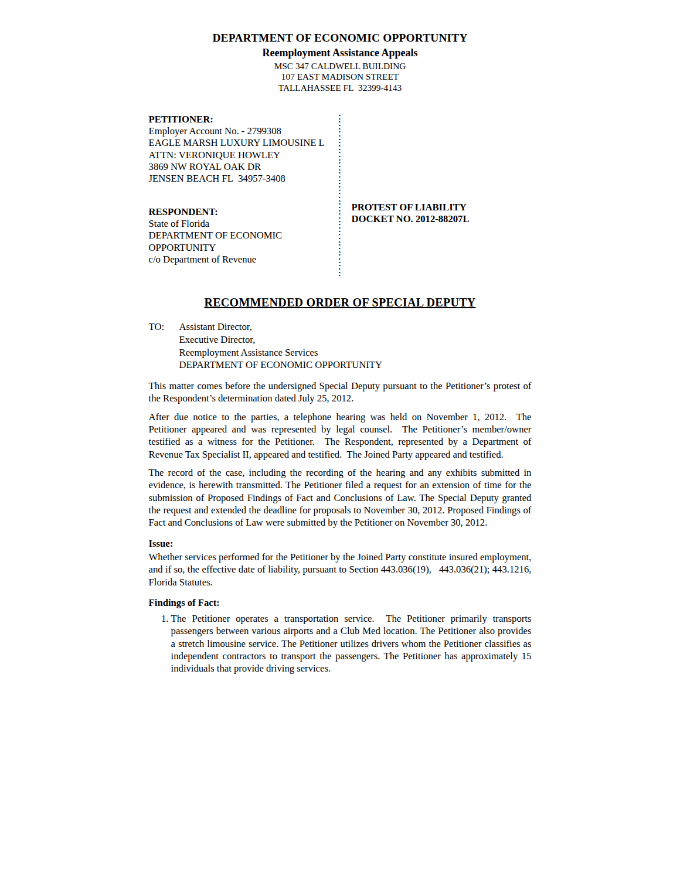DEPARTMENT OF ECONOMIC OPPORTUNITY
Reemployment Assistance Appeals
MSC 347 CALDWELL BUILDING
107 EAST MADISON STREET
TALLAHASSEE FL 32399-4143
| PETITIONER: Employer Account No. - 2799308 EAGLE MARSH LUXURY LIMOUSINE L ATTN: VERONIQUE HOWLEY 3869 NW ROYAL OAK DR JENSEN BEACH FL 34957-3408 RESPONDENT: State of Florida DEPARTMENT OF ECONOMIC OPPORTUNITY c/o Department of Revenue | ⋮ ⋮ ⋮ ⋮ ⋮ ⋮ ⋮ ⋮ ⋮ ⋮ ⋮ ⋮ ⋮ ⋮ ⋮ ⋮ | PROTEST OF LIABILITY DOCKET NO. 2012-88207L |
RECOMMENDED ORDER OF SPECIAL DEPUTY
TO: Assistant Director,
Executive Director,
Reemployment Assistance Services
DEPARTMENT OF ECONOMIC OPPORTUNITY
This matter comes before the undersigned Special Deputy pursuant to the Petitioner’s protest of the Respondent’s determination dated July 25, 2012.
After due notice to the parties, a telephone hearing was held on November 1, 2012. The Petitioner appeared and was represented by legal counsel. The Petitioner’s member/owner testified as a witness for the Petitioner. The Respondent, represented by a Department of Revenue Tax Specialist II, appeared and testified. The Joined Party appeared and testified.
The record of the case, including the recording of the hearing and any exhibits submitted in evidence, is herewith transmitted. The Petitioner filed a request for an extension of time for the submission of Proposed Findings of Fact and Conclusions of Law. The Special Deputy granted the request and extended the deadline for proposals to November 30, 2012. Proposed Findings of Fact and Conclusions of Law were submitted by the Petitioner on November 30, 2012.
Issue:
Whether services performed for the Petitioner by the Joined Party constitute insured employment, and if so, the effective date of liability, pursuant to Section 443.036(19), 443.036(21); 443.1216, Florida Statutes.
Findings of Fact:
The Petitioner operates a transportation service. The Petitioner primarily transports passengers between various airports and a Club Med location. The Petitioner also provides a stretch limousine service. The Petitioner utilizes drivers whom the Petitioner classifies as independent contractors to transport the passengers. The Petitioner has approximately 15 individuals that provide driving services.